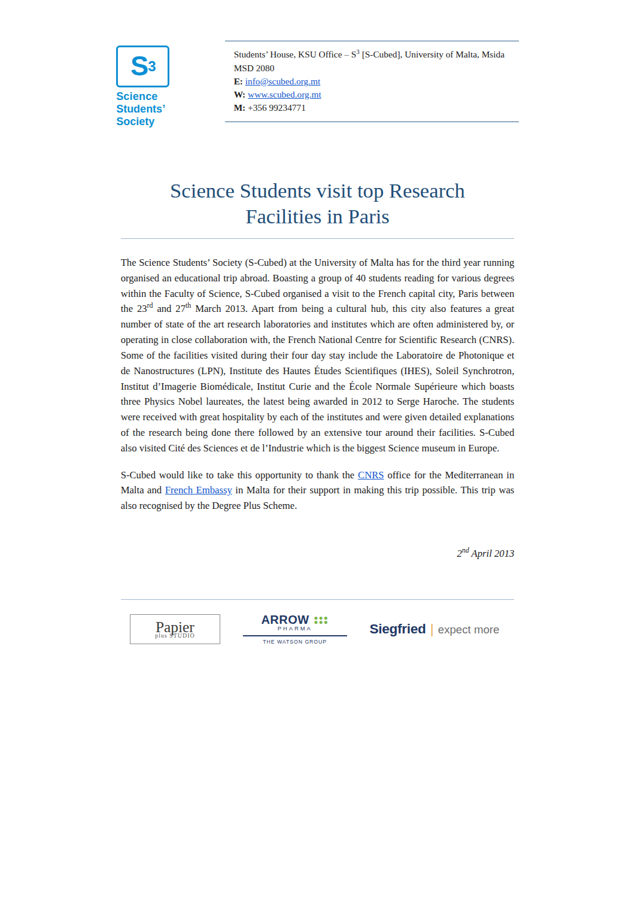S3
Science
Students’
Society
Students’ House, KSU Office – S3 [S-Cubed], University of Malta, Msida MSD 2080
E: info@scubed.org.mt
W: www.scubed.org.mt
M: +356 99234771
Science Students visit top Research Facilities in Paris
The Science Students’ Society (S-Cubed) at the University of Malta has for the third year running organised an educational trip abroad. Boasting a group of 40 students reading for various degrees within the Faculty of Science, S-Cubed organised a visit to the French capital city, Paris between the 23rd and 27th March 2013. Apart from being a cultural hub, this city also features a great number of state of the art research laboratories and institutes which are often administered by, or operating in close collaboration with, the French National Centre for Scientific Research (CNRS). Some of the facilities visited during their four day stay include the Laboratoire de Photonique et de Nanostructures (LPN), Institute des Hautes Études Scientifiques (IHES), Soleil Synchrotron, Institut d’Imagerie Biomédicale, Institut Curie and the École Normale Supérieure which boasts three Physics Nobel laureates, the latest being awarded in 2012 to Serge Haroche. The students were received with great hospitality by each of the institutes and were given detailed explanations of the research being done there followed by an extensive tour around their facilities. S-Cubed also visited Cité des Sciences et de l’Industrie which is the biggest Science museum in Europe.
S-Cubed would like to take this opportunity to thank the CNRS office for the Mediterranean in Malta and French Embassy in Malta for their support in making this trip possible. This trip was also recognised by the Degree Plus Scheme.
2nd April 2013
Papier
plus STUDIO
ARROW●●●
●●● PHARMA
THE WATSON GROUP
Siegfried | expect more